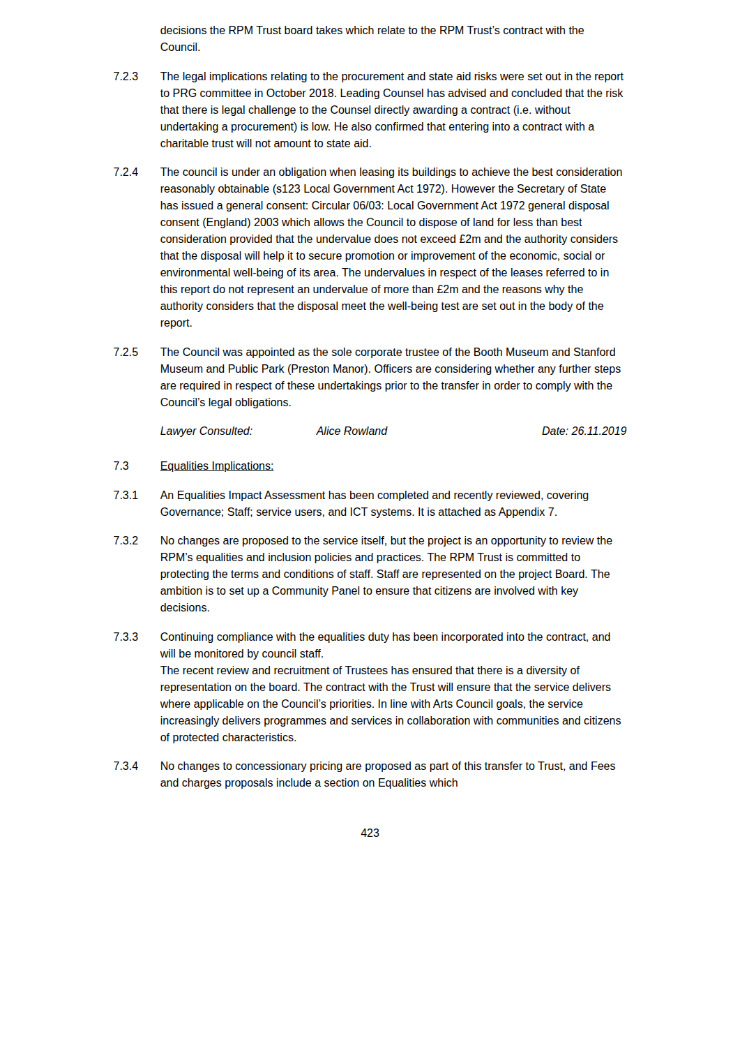decisions the RPM Trust board takes which relate to the RPM Trust’s contract with the Council.
7.2.3
The legal implications relating to the procurement and state aid risks were set out in the report to PRG committee in October 2018. Leading Counsel has advised and concluded that the risk that there is legal challenge to the Counsel directly awarding a contract (i.e. without undertaking a procurement) is low. He also confirmed that entering into a contract with a charitable trust will not amount to state aid.
7.2.4
The council is under an obligation when leasing its buildings to achieve the best consideration reasonably obtainable (s123 Local Government Act 1972). However the Secretary of State has issued a general consent: Circular 06/03: Local Government Act 1972 general disposal consent (England) 2003 which allows the Council to dispose of land for less than best consideration provided that the undervalue does not exceed £2m and the authority considers that the disposal will help it to secure promotion or improvement of the economic, social or environmental well-being of its area. The undervalues in respect of the leases referred to in this report do not represent an undervalue of more than £2m and the reasons why the authority considers that the disposal meet the well-being test are set out in the body of the report.
7.2.5
The Council was appointed as the sole corporate trustee of the Booth Museum and Stanford Museum and Public Park (Preston Manor). Officers are considering whether any further steps are required in respect of these undertakings prior to the transfer in order to comply with the Council’s legal obligations.
Lawyer Consulted:
Alice Rowland
Date: 26.11.2019
7.3
Equalities Implications:
7.3.1
An Equalities Impact Assessment has been completed and recently reviewed, covering Governance; Staff; service users, and ICT systems. It is attached as Appendix 7.
7.3.2
No changes are proposed to the service itself, but the project is an opportunity to review the RPM’s equalities and inclusion policies and practices. The RPM Trust is committed to protecting the terms and conditions of staff. Staff are represented on the project Board. The ambition is to set up a Community Panel to ensure that citizens are involved with key decisions.
7.3.3
Continuing compliance with the equalities duty has been incorporated into the contract, and will be monitored by council staff.
The recent review and recruitment of Trustees has ensured that there is a diversity of representation on the board. The contract with the Trust will ensure that the service delivers where applicable on the Council’s priorities. In line with Arts Council goals, the service increasingly delivers programmes and services in collaboration with communities and citizens of protected characteristics.
7.3.4
No changes to concessionary pricing are proposed as part of this transfer to Trust, and Fees and charges proposals include a section on Equalities which
423